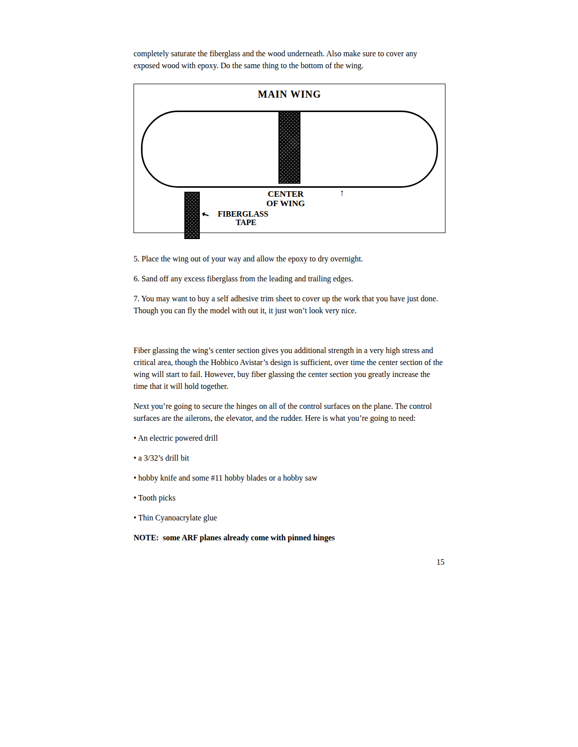completely saturate the fiberglass and the wood underneath. Also make sure to cover any exposed wood with epoxy. Do the same thing to the bottom of the wing.
MAIN WING
↑
CENTER
OF WING
↖
FIBERGLASS
TAPE
5. Place the wing out of your way and allow the epoxy to dry overnight.
6. Sand off any excess fiberglass from the leading and trailing edges.
7. You may want to buy a self adhesive trim sheet to cover up the work that you have just done. Though you can fly the model with out it, it just won’t look very nice.
Fiber glassing the wing’s center section gives you additional strength in a very high stress and critical area, though the Hobbico Avistar’s design is sufficient, over time the center section of the wing will start to fail. However, buy fiber glassing the center section you greatly increase the time that it will hold together.
Next you’re going to secure the hinges on all of the control surfaces on the plane. The control surfaces are the ailerons, the elevator, and the rudder. Here is what you’re going to need:
• An electric powered drill
• a 3/32’s drill bit
• hobby knife and some #11 hobby blades or a hobby saw
• Tooth picks
• Thin Cyanoacrylate glue
NOTE: some ARF planes already come with pinned hinges
15